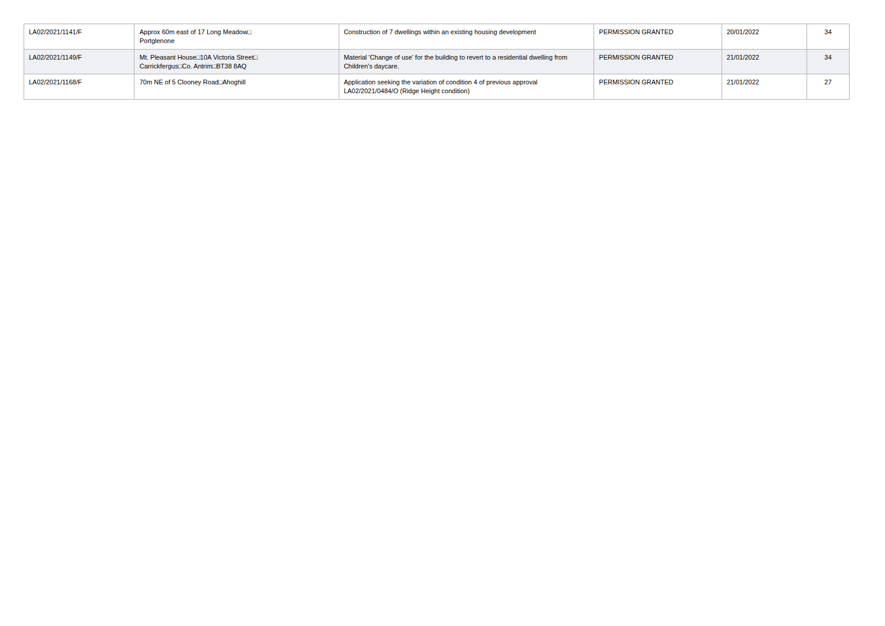| LA02/2021/1141/F | Approx 60m east of 17 Long Meadow□ Portglenone | Construction of 7 dwellings within an existing housing development | PERMISSION GRANTED | 20/01/2022 | 34 |
| LA02/2021/1149/F | Mt. Pleasant House□10A Victoria Street□ Carrickfergus□Co. Antrim□BT38 8AQ | Material 'Change of use' for the building to revert to a residential dwelling from Children's daycare. | PERMISSION GRANTED | 21/01/2022 | 34 |
| LA02/2021/1168/F | 70m NE of 5 Clooney Road□Ahoghill | Application seeking the variation of condition 4 of previous approval LA02/2021/0484/O (Ridge Height condition) | PERMISSION GRANTED | 21/01/2022 | 27 |